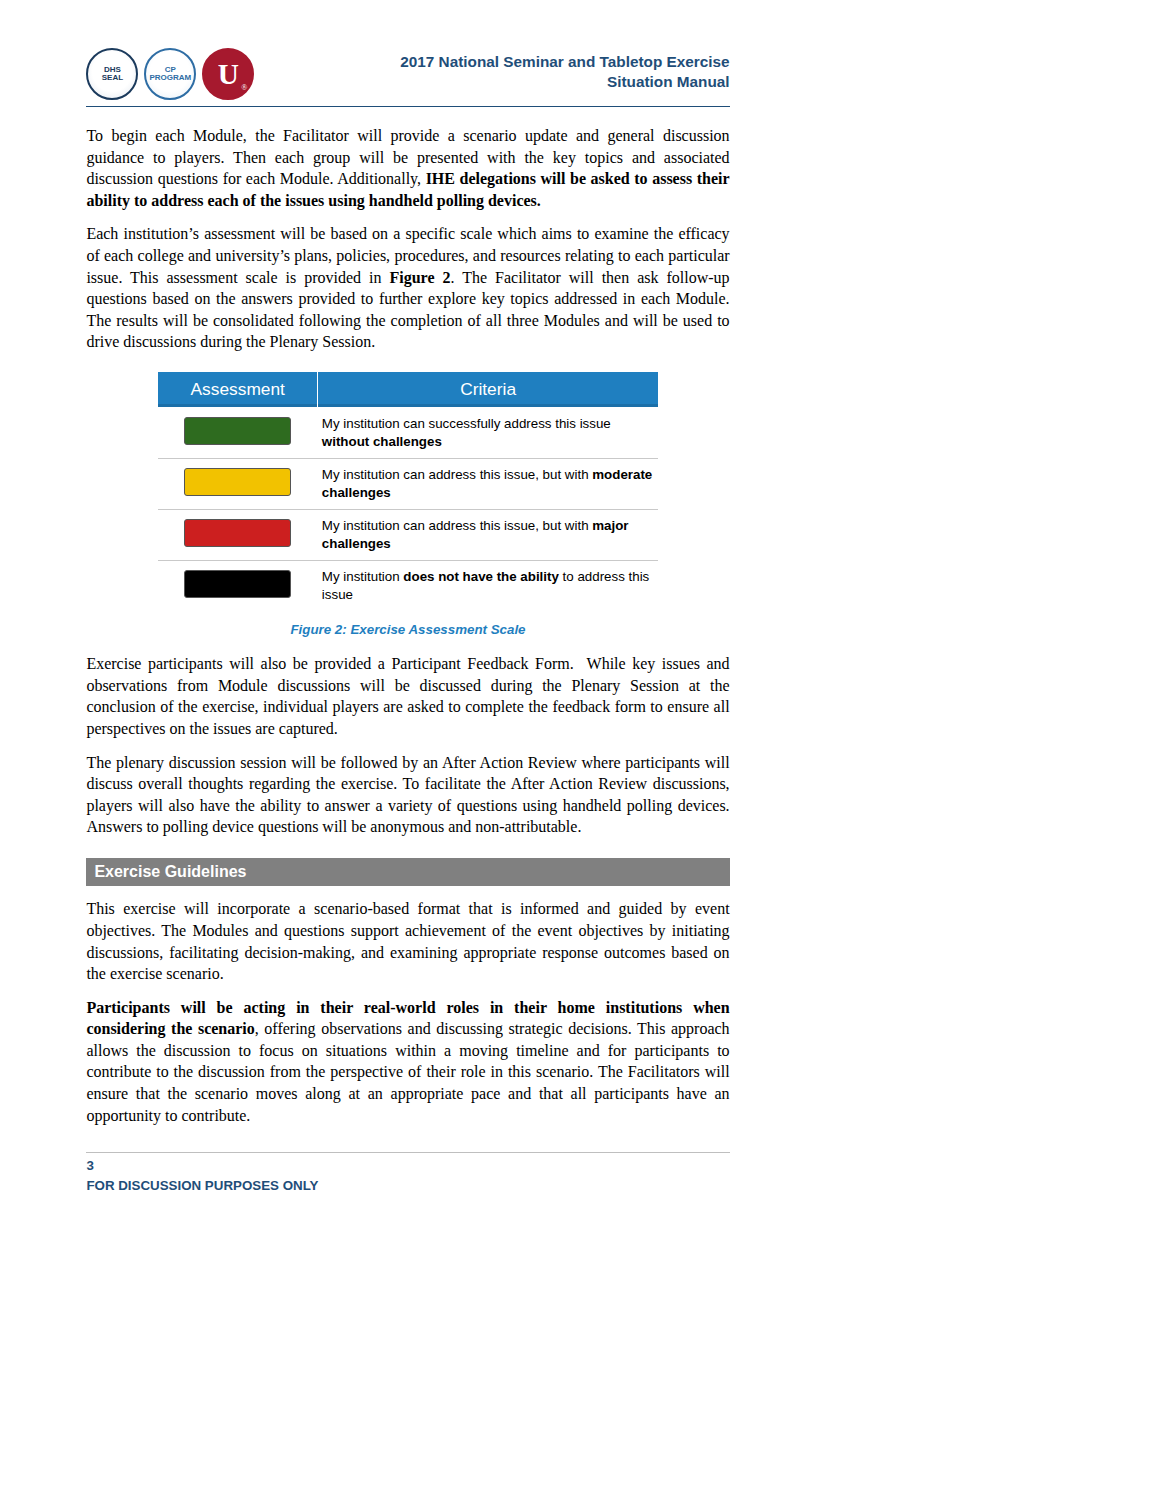DHS
SEAL
CP
PROGRAM
U®
2017 National Seminar and Tabletop Exercise
Situation Manual
To begin each Module, the Facilitator will provide a scenario update and general discussion guidance to players. Then each group will be presented with the key topics and associated discussion questions for each Module. Additionally, IHE delegations will be asked to assess their ability to address each of the issues using handheld polling devices.
Each institution’s assessment will be based on a specific scale which aims to examine the efficacy of each college and university’s plans, policies, procedures, and resources relating to each particular issue. This assessment scale is provided in Figure 2. The Facilitator will then ask follow-up questions based on the answers provided to further explore key topics addressed in each Module. The results will be consolidated following the completion of all three Modules and will be used to drive discussions during the Plenary Session.
| Assessment | Criteria |
| --- | --- |
| | My institution can successfully address this issue without challenges |
| | My institution can address this issue, but with moderate challenges |
| | My institution can address this issue, but with major challenges |
| | My institution does not have the ability to address this issue |
Figure 2: Exercise Assessment Scale
Exercise participants will also be provided a Participant Feedback Form. While key issues and observations from Module discussions will be discussed during the Plenary Session at the conclusion of the exercise, individual players are asked to complete the feedback form to ensure all perspectives on the issues are captured.
The plenary discussion session will be followed by an After Action Review where participants will discuss overall thoughts regarding the exercise. To facilitate the After Action Review discussions, players will also have the ability to answer a variety of questions using handheld polling devices. Answers to polling device questions will be anonymous and non-attributable.
Exercise Guidelines
This exercise will incorporate a scenario-based format that is informed and guided by event objectives. The Modules and questions support achievement of the event objectives by initiating discussions, facilitating decision-making, and examining appropriate response outcomes based on the exercise scenario.
Participants will be acting in their real-world roles in their home institutions when considering the scenario, offering observations and discussing strategic decisions. This approach allows the discussion to focus on situations within a moving timeline and for participants to contribute to the discussion from the perspective of their role in this scenario. The Facilitators will ensure that the scenario moves along at an appropriate pace and that all participants have an opportunity to contribute.
3
FOR DISCUSSION PURPOSES ONLY